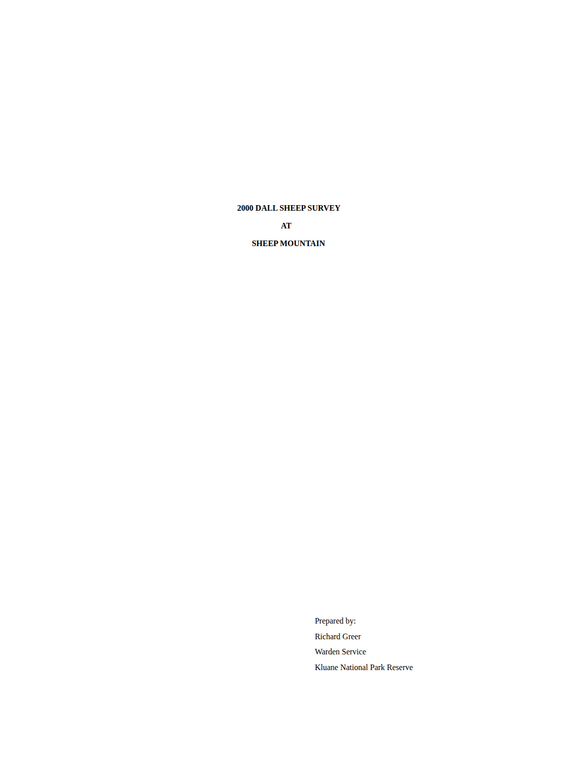2000 DALL SHEEP SURVEY
AT
SHEEP MOUNTAIN
Prepared by:
Richard Greer
Warden Service
Kluane National Park Reserve